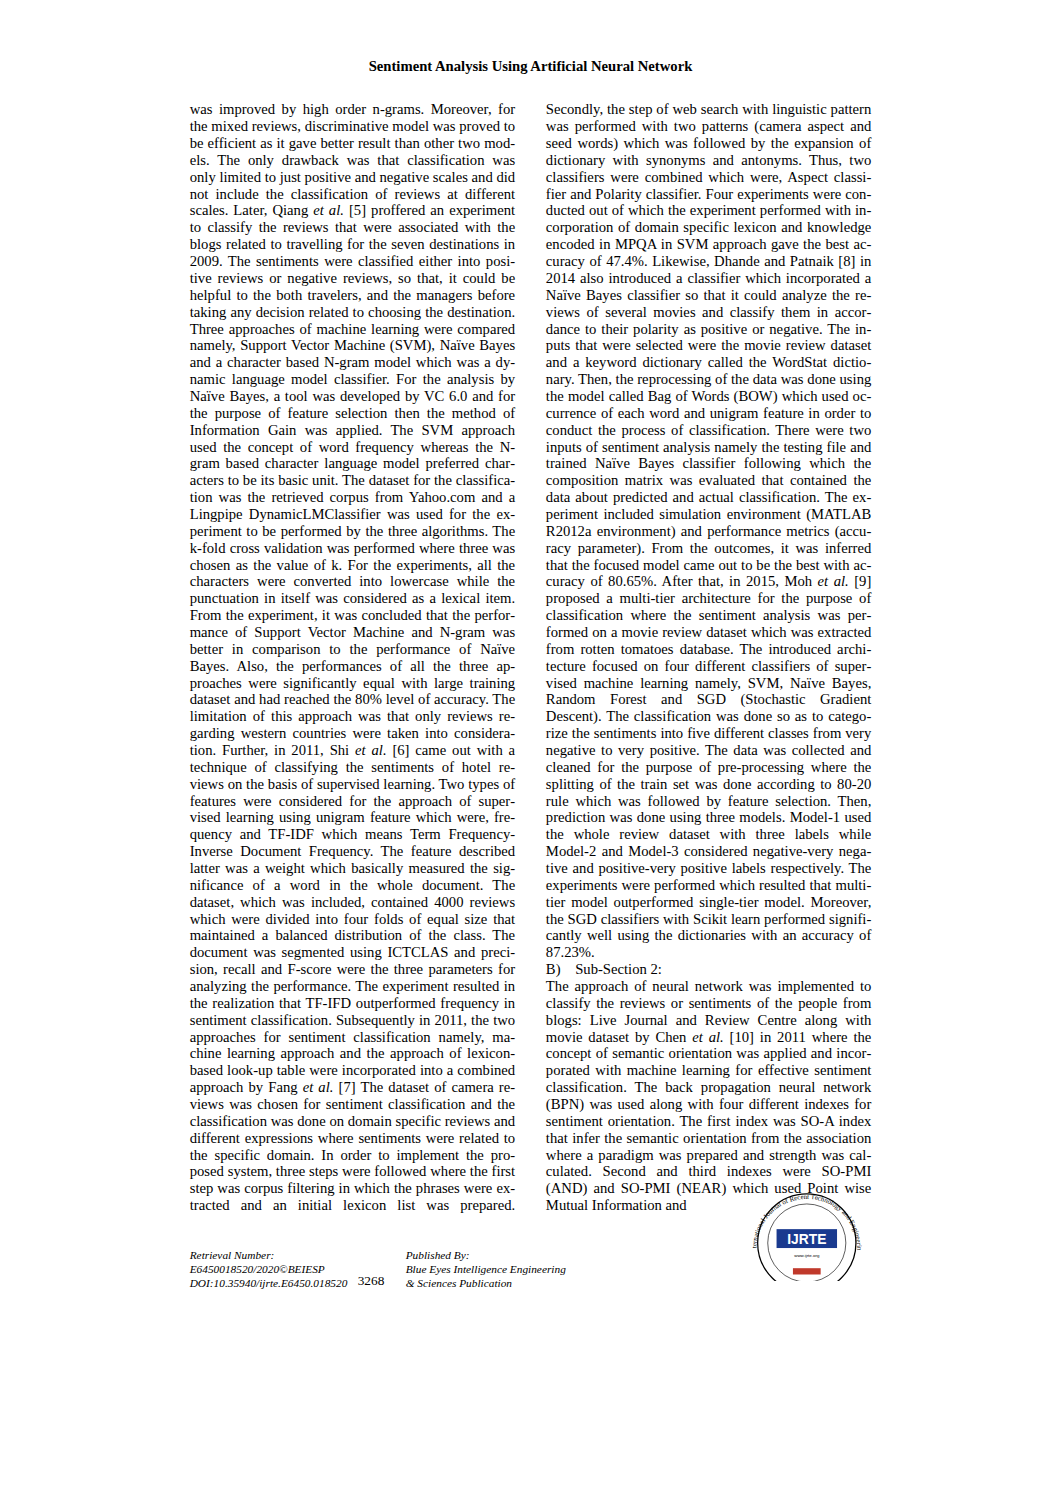Sentiment Analysis Using Artificial Neural Network
was improved by high order n-grams. Moreover, for the mixed reviews, discriminative model was proved to be efficient as it gave better result than other two models. The only drawback was that classification was only limited to just positive and negative scales and did not include the classification of reviews at different scales. Later, Qiang et al. [5] proffered an experiment to classify the reviews that were associated with the blogs related to travelling for the seven destinations in 2009. The sentiments were classified either into positive reviews or negative reviews, so that, it could be helpful to the both travelers, and the managers before taking any decision related to choosing the destination. Three approaches of machine learning were compared namely, Support Vector Machine (SVM), Naïve Bayes and a character based N-gram model which was a dynamic language model classifier. For the analysis by Naïve Bayes, a tool was developed by VC 6.0 and for the purpose of feature selection then the method of Information Gain was applied. The SVM approach used the concept of word frequency whereas the N-gram based character language model preferred characters to be its basic unit. The dataset for the classification was the retrieved corpus from Yahoo.com and a Lingpipe DynamicLMClassifier was used for the experiment to be performed by the three algorithms. The k-fold cross validation was performed where three was chosen as the value of k. For the experiments, all the characters were converted into lowercase while the punctuation in itself was considered as a lexical item. From the experiment, it was concluded that the performance of Support Vector Machine and N-gram was better in comparison to the performance of Naïve Bayes. Also, the performances of all the three approaches were significantly equal with large training dataset and had reached the 80% level of accuracy. The limitation of this approach was that only reviews regarding western countries were taken into consideration. Further, in 2011, Shi et al. [6] came out with a technique of classifying the sentiments of hotel reviews on the basis of supervised learning. Two types of features were considered for the approach of supervised learning using unigram feature which were, frequency and TF-IDF which means Term Frequency- Inverse Document Frequency. The feature described latter was a weight which basically measured the significance of a word in the whole document. The dataset, which was included, contained 4000 reviews which were divided into four folds of equal size that maintained a balanced distribution of the class. The document was segmented using ICTCLAS and precision, recall and F-score were the three parameters for analyzing the performance. The experiment resulted in the realization that TF-IFD outperformed frequency in sentiment classification. Subsequently in 2011, the two approaches for sentiment classification namely, machine learning approach and the approach of lexicon-based look-up table were incorporated into a combined approach by Fang et al. [7] The dataset of camera reviews was chosen for sentiment classification and the classification was done on domain specific reviews and different expressions where sentiments were related to the specific domain. In order to implement the proposed system, three steps were followed where the first step was corpus filtering in which the phrases were extracted and an initial lexicon list was prepared. Secondly, the step of web search with linguistic pattern was performed with two patterns (camera aspect and seed words) which was followed by the expansion of dictionary with synonyms and antonyms. Thus, two classifiers were combined which were, Aspect classifier and Polarity classifier. Four experiments were conducted out of which the experiment performed with incorporation of domain specific lexicon and knowledge encoded in MPQA in SVM approach gave the best accuracy of 47.4%. Likewise, Dhande and Patnaik [8] in 2014 also introduced a classifier which incorporated a Naïve Bayes classifier so that it could analyze the reviews of several movies and classify them in accordance to their polarity as positive or negative. The inputs that were selected were the movie review dataset and a keyword dictionary called the WordStat dictionary. Then, the reprocessing of the data was done using the model called Bag of Words (BOW) which used occurrence of each word and unigram feature in order to conduct the process of classification. There were two inputs of sentiment analysis namely the testing file and trained Naïve Bayes classifier following which the composition matrix was evaluated that contained the data about predicted and actual classification. The experiment included simulation environment (MATLAB R2012a environment) and performance metrics (accuracy parameter). From the outcomes, it was inferred that the focused model came out to be the best with accuracy of 80.65%. After that, in 2015, Moh et al. [9] proposed a multi-tier architecture for the purpose of classification where the sentiment analysis was performed on a movie review dataset which was extracted from rotten tomatoes database. The introduced architecture focused on four different classifiers of supervised machine learning namely, SVM, Naïve Bayes, Random Forest and SGD (Stochastic Gradient Descent). The classification was done so as to categorize the sentiments into five different classes from very negative to very positive. The data was collected and cleaned for the purpose of pre-processing where the splitting of the train set was done according to 80-20 rule which was followed by feature selection. Then, prediction was done using three models. Model-1 used the whole review dataset with three labels while Model-2 and Model-3 considered negative-very negative and positive-very positive labels respectively. The experiments were performed which resulted that multi-tier model outperformed single-tier model. Moreover, the SGD classifiers with Scikit learn performed significantly well using the dictionaries with an accuracy of 87.23%.
B) Sub-Section 2:
The approach of neural network was implemented to classify the reviews or sentiments of the people from blogs: Live Journal and Review Centre along with movie dataset by Chen et al. [10] in 2011 where the concept of semantic orientation was applied and incorporated with machine learning for effective sentiment classification. The back propagation neural network (BPN) was used along with four different indexes for sentiment orientation. The first index was SO-A index that infer the semantic orientation from the association where a paradigm was prepared and strength was calculated. Second and third indexes were SO-PMI (AND) and SO-PMI (NEAR) which used Point wise Mutual Information and
International Journal of Recent Technology and Engineering Exploring Innovation IJRTE www.ijrte.org
Retrieval Number: E6450018520/2020©BEIESP
DOI:10.35940/ijrte.E6450.018520
3268 Published By:
Blue Eyes Intelligence Engineering
& Sciences Publication